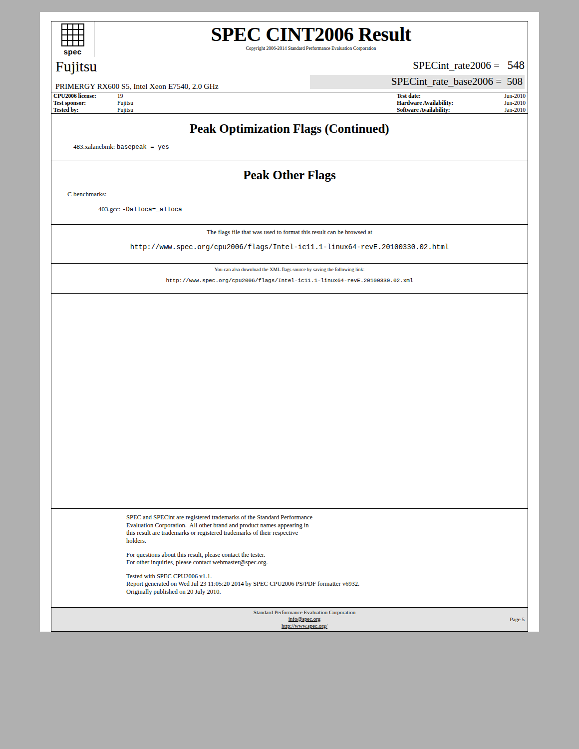spec
SPEC CINT2006 Result
Copyright 2006-2014 Standard Performance Evaluation Corporation
Fujitsu
PRIMERGY RX600 S5, Intel Xeon E7540, 2.0 GHz
SPECint_rate2006 = 548
SPECint_rate_base2006 = 508
| CPU2006 license: | 19 | | Test date: | Jun-2010 |
| Test sponsor: | Fujitsu | | Hardware Availability: | Jun-2010 |
| Tested by: | Fujitsu | | Software Availability: | Jan-2010 |
Peak Optimization Flags (Continued)
483.xalancbmk: basepeak = yes
Peak Other Flags
C benchmarks:
403.gcc: -Dalloca=_alloca
The flags file that was used to format this result can be browsed at
http://www.spec.org/cpu2006/flags/Intel-ic11.1-linux64-revE.20100330.02.html
You can also download the XML flags source by saving the following link:
http://www.spec.org/cpu2006/flags/Intel-ic11.1-linux64-revE.20100330.02.xml
SPEC and SPECint are registered trademarks of the Standard Performance
Evaluation Corporation. All other brand and product names appearing in
this result are trademarks or registered trademarks of their respective
holders.
For questions about this result, please contact the tester.
For other inquiries, please contact webmaster@spec.org.
Tested with SPEC CPU2006 v1.1.
Report generated on Wed Jul 23 11:05:20 2014 by SPEC CPU2006 PS/PDF formatter v6932.
Originally published on 20 July 2010.
Standard Performance Evaluation Corporation
info@spec.org
http://www.spec.org/
Page 5